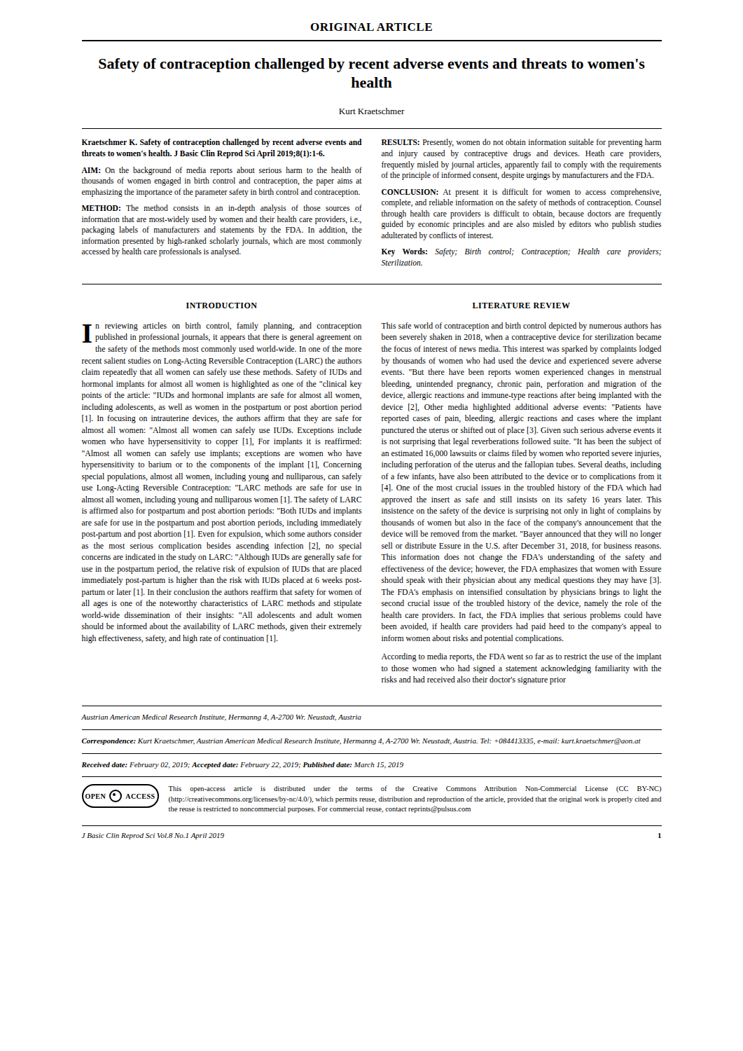ORIGINAL ARTICLE
Safety of contraception challenged by recent adverse events and threats to women's health
Kurt Kraetschmer
Kraetschmer K. Safety of contraception challenged by recent adverse events and threats to women's health. J Basic Clin Reprod Sci April 2019;8(1):1-6.
AIM: On the background of media reports about serious harm to the health of thousands of women engaged in birth control and contraception, the paper aims at emphasizing the importance of the parameter safety in birth control and contraception.
METHOD: The method consists in an in-depth analysis of those sources of information that are most-widely used by women and their health care providers, i.e., packaging labels of manufacturers and statements by the FDA. In addition, the information presented by high-ranked scholarly journals, which are most commonly accessed by health care professionals is analysed.
RESULTS: Presently, women do not obtain information suitable for preventing harm and injury caused by contraceptive drugs and devices. Heath care providers, frequently misled by journal articles, apparently fail to comply with the requirements of the principle of informed consent, despite urgings by manufacturers and the FDA.
CONCLUSION: At present it is difficult for women to access comprehensive, complete, and reliable information on the safety of methods of contraception. Counsel through health care providers is difficult to obtain, because doctors are frequently guided by economic principles and are also misled by editors who publish studies adulterated by conflicts of interest.
Key Words: Safety; Birth control; Contraception; Health care providers; Sterilization.
INTRODUCTION
In reviewing articles on birth control, family planning, and contraception published in professional journals, it appears that there is general agreement on the safety of the methods most commonly used world-wide. In one of the more recent salient studies on Long-Acting Reversible Contraception (LARC) the authors claim repeatedly that all women can safely use these methods. Safety of IUDs and hormonal implants for almost all women is highlighted as one of the "clinical key points of the article: "IUDs and hormonal implants are safe for almost all women, including adolescents, as well as women in the postpartum or post abortion period [1]. In focusing on intrauterine devices, the authors affirm that they are safe for almost all women: "Almost all women can safely use IUDs. Exceptions include women who have hypersensitivity to copper [1], For implants it is reaffirmed: "Almost all women can safely use implants; exceptions are women who have hypersensitivity to barium or to the components of the implant [1], Concerning special populations, almost all women, including young and nulliparous, can safely use Long-Acting Reversible Contraception: "LARC methods are safe for use in almost all women, including young and nulliparous women [1]. The safety of LARC is affirmed also for postpartum and post abortion periods: "Both IUDs and implants are safe for use in the postpartum and post abortion periods, including immediately post-partum and post abortion [1]. Even for expulsion, which some authors consider as the most serious complication besides ascending infection [2], no special concerns are indicated in the study on LARC: "Although IUDs are generally safe for use in the postpartum period, the relative risk of expulsion of IUDs that are placed immediately post-partum is higher than the risk with IUDs placed at 6 weeks post-partum or later [1]. In their conclusion the authors reaffirm that safety for women of all ages is one of the noteworthy characteristics of LARC methods and stipulate world-wide dissemination of their insights: "All adolescents and adult women should be informed about the availability of LARC methods, given their extremely high effectiveness, safety, and high rate of continuation [1].
LITERATURE REVIEW
This safe world of contraception and birth control depicted by numerous authors has been severely shaken in 2018, when a contraceptive device for sterilization became the focus of interest of news media. This interest was sparked by complaints lodged by thousands of women who had used the device and experienced severe adverse events. "But there have been reports women experienced changes in menstrual bleeding, unintended pregnancy, chronic pain, perforation and migration of the device, allergic reactions and immune-type reactions after being implanted with the device [2], Other media highlighted additional adverse events: "Patients have reported cases of pain, bleeding, allergic reactions and cases where the implant punctured the uterus or shifted out of place [3]. Given such serious adverse events it is not surprising that legal reverberations followed suite. "It has been the subject of an estimated 16,000 lawsuits or claims filed by women who reported severe injuries, including perforation of the uterus and the fallopian tubes. Several deaths, including of a few infants, have also been attributed to the device or to complications from it [4]. One of the most crucial issues in the troubled history of the FDA which had approved the insert as safe and still insists on its safety 16 years later. This insistence on the safety of the device is surprising not only in light of complains by thousands of women but also in the face of the company's announcement that the device will be removed from the market. "Bayer announced that they will no longer sell or distribute Essure in the U.S. after December 31, 2018, for business reasons. This information does not change the FDA's understanding of the safety and effectiveness of the device; however, the FDA emphasizes that women with Essure should speak with their physician about any medical questions they may have [3]. The FDA's emphasis on intensified consultation by physicians brings to light the second crucial issue of the troubled history of the device, namely the role of the health care providers. In fact, the FDA implies that serious problems could have been avoided, if health care providers had paid heed to the company's appeal to inform women about risks and potential complications.
According to media reports, the FDA went so far as to restrict the use of the implant to those women who had signed a statement acknowledging familiarity with the risks and had received also their doctor's signature prior
Austrian American Medical Research Institute, Hermanng 4, A-2700 Wr. Neustadt, Austria
Correspondence: Kurt Kraetschmer, Austrian American Medical Research Institute, Hermanng 4, A-2700 Wr. Neustadt, Austria. Tel: +084413335, e-mail: kurt.kraetschmer@aon.at
Received date: February 02, 2019; Accepted date: February 22, 2019; Published date: March 15, 2019
OPEN ACCESS
This open-access article is distributed under the terms of the Creative Commons Attribution Non-Commercial License (CC BY-NC) (http://creativecommons.org/licenses/by-nc/4.0/), which permits reuse, distribution and reproduction of the article, provided that the original work is properly cited and the reuse is restricted to noncommercial purposes. For commercial reuse, contact reprints@pulsus.com
J Basic Clin Reprod Sci Vol.8 No.1 April 2019
1